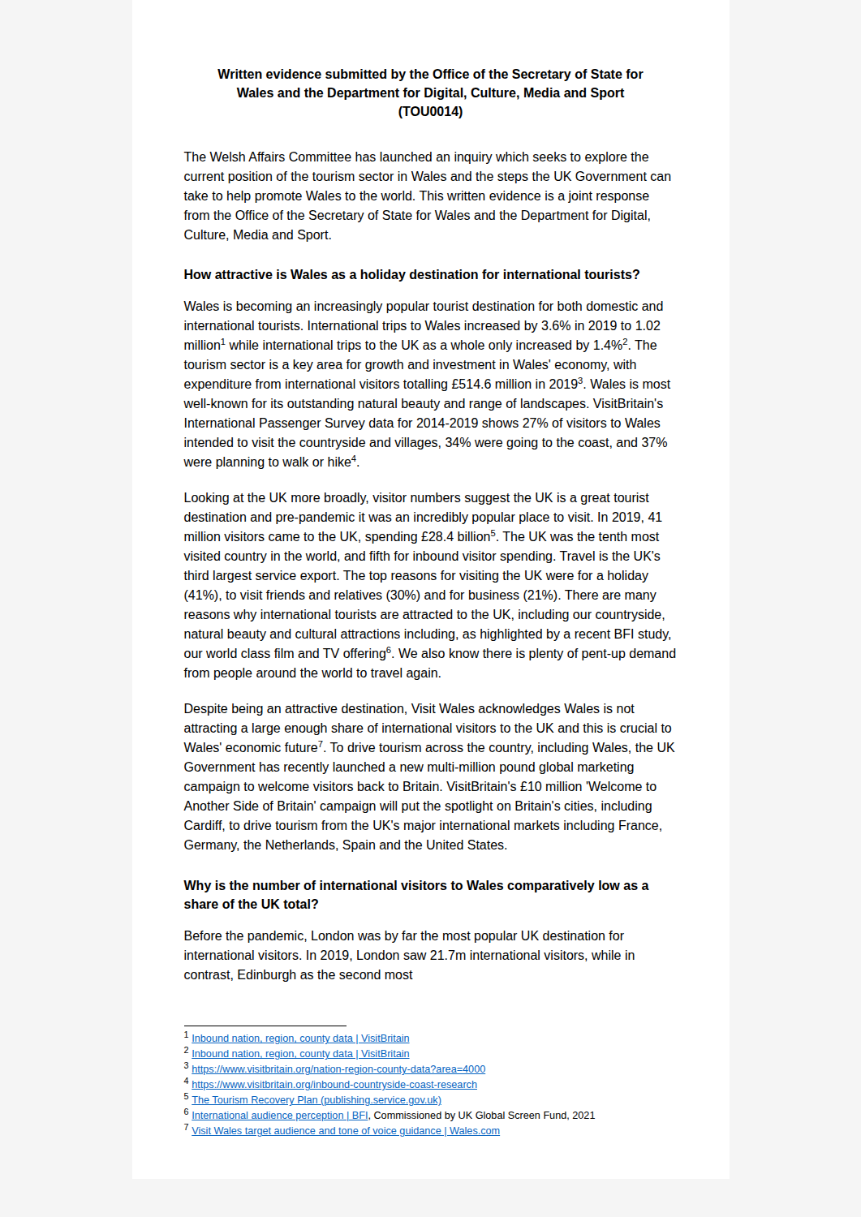Written evidence submitted by the Office of the Secretary of State for Wales and the Department for Digital, Culture, Media and Sport (TOU0014)
The Welsh Affairs Committee has launched an inquiry which seeks to explore the current position of the tourism sector in Wales and the steps the UK Government can take to help promote Wales to the world. This written evidence is a joint response from the Office of the Secretary of State for Wales and the Department for Digital, Culture, Media and Sport.
How attractive is Wales as a holiday destination for international tourists?
Wales is becoming an increasingly popular tourist destination for both domestic and international tourists. International trips to Wales increased by 3.6% in 2019 to 1.02 million1 while international trips to the UK as a whole only increased by 1.4%2. The tourism sector is a key area for growth and investment in Wales' economy, with expenditure from international visitors totalling £514.6 million in 20193. Wales is most well-known for its outstanding natural beauty and range of landscapes. VisitBritain's International Passenger Survey data for 2014-2019 shows 27% of visitors to Wales intended to visit the countryside and villages, 34% were going to the coast, and 37% were planning to walk or hike4.
Looking at the UK more broadly, visitor numbers suggest the UK is a great tourist destination and pre-pandemic it was an incredibly popular place to visit. In 2019, 41 million visitors came to the UK, spending £28.4 billion5. The UK was the tenth most visited country in the world, and fifth for inbound visitor spending. Travel is the UK's third largest service export. The top reasons for visiting the UK were for a holiday (41%), to visit friends and relatives (30%) and for business (21%). There are many reasons why international tourists are attracted to the UK, including our countryside, natural beauty and cultural attractions including, as highlighted by a recent BFI study, our world class film and TV offering6. We also know there is plenty of pent-up demand from people around the world to travel again.
Despite being an attractive destination, Visit Wales acknowledges Wales is not attracting a large enough share of international visitors to the UK and this is crucial to Wales' economic future7. To drive tourism across the country, including Wales, the UK Government has recently launched a new multi-million pound global marketing campaign to welcome visitors back to Britain. VisitBritain's £10 million 'Welcome to Another Side of Britain' campaign will put the spotlight on Britain's cities, including Cardiff, to drive tourism from the UK's major international markets including France, Germany, the Netherlands, Spain and the United States.
Why is the number of international visitors to Wales comparatively low as a share of the UK total?
Before the pandemic, London was by far the most popular UK destination for international visitors. In 2019, London saw 21.7m international visitors, while in contrast, Edinburgh as the second most
1 Inbound nation, region, county data | VisitBritain
2 Inbound nation, region, county data | VisitBritain
3 https://www.visitbritain.org/nation-region-county-data?area=4000
4 https://www.visitbritain.org/inbound-countryside-coast-research
5 The Tourism Recovery Plan (publishing.service.gov.uk)
6 International audience perception | BFI, Commissioned by UK Global Screen Fund, 2021
7 Visit Wales target audience and tone of voice guidance | Wales.com